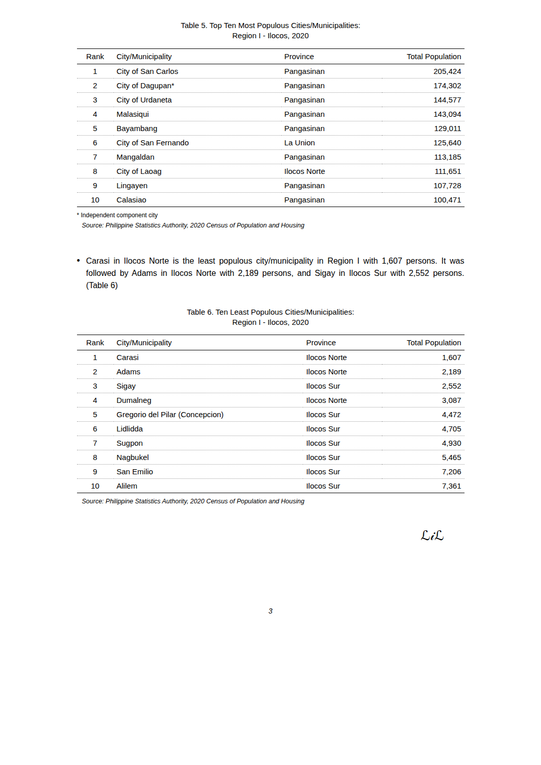Table 5. Top Ten Most Populous Cities/Municipalities:
Region I - Ilocos, 2020
| Rank | City/Municipality | Province | Total Population |
| --- | --- | --- | --- |
| 1 | City of San Carlos | Pangasinan | 205,424 |
| 2 | City of Dagupan* | Pangasinan | 174,302 |
| 3 | City of Urdaneta | Pangasinan | 144,577 |
| 4 | Malasiqui | Pangasinan | 143,094 |
| 5 | Bayambang | Pangasinan | 129,011 |
| 6 | City of San Fernando | La Union | 125,640 |
| 7 | Mangaldan | Pangasinan | 113,185 |
| 8 | City of Laoag | Ilocos Norte | 111,651 |
| 9 | Lingayen | Pangasinan | 107,728 |
| 10 | Calasiao | Pangasinan | 100,471 |
* Independent component city
Source: Philippine Statistics Authority, 2020 Census of Population and Housing
•
Carasi in Ilocos Norte is the least populous city/municipality in Region I with 1,607 persons. It was followed by Adams in Ilocos Norte with 2,189 persons, and Sigay in Ilocos Sur with 2,552 persons. (Table 6)
Table 6. Ten Least Populous Cities/Municipalities:
Region I - Ilocos, 2020
| Rank | City/Municipality | Province | Total Population |
| --- | --- | --- | --- |
| 1 | Carasi | Ilocos Norte | 1,607 |
| 2 | Adams | Ilocos Norte | 2,189 |
| 3 | Sigay | Ilocos Sur | 2,552 |
| 4 | Dumalneg | Ilocos Norte | 3,087 |
| 5 | Gregorio del Pilar (Concepcion) | Ilocos Sur | 4,472 |
| 6 | Lidlidda | Ilocos Sur | 4,705 |
| 7 | Sugpon | Ilocos Sur | 4,930 |
| 8 | Nagbukel | Ilocos Sur | 5,465 |
| 9 | San Emilio | Ilocos Sur | 7,206 |
| 10 | Alilem | Ilocos Sur | 7,361 |
Source: Philippine Statistics Authority, 2020 Census of Population and Housing
ℒ𝒾ℒ
3